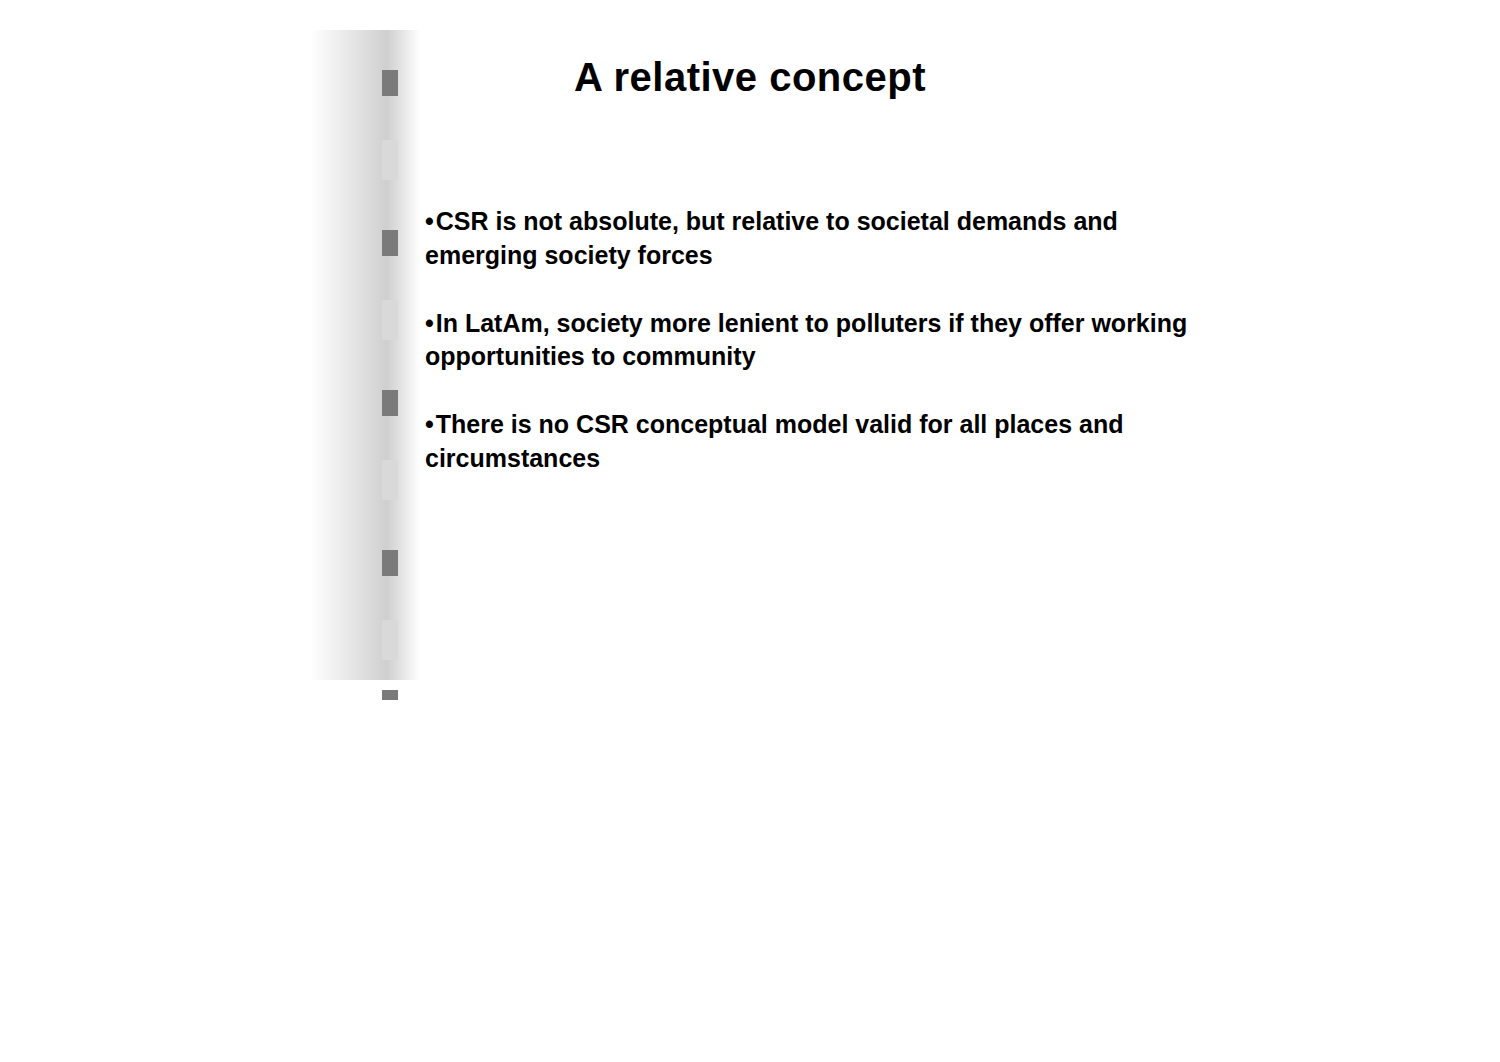A relative concept
CSR is not absolute, but relative to societal demands and emerging society forces
In LatAm, society more lenient to polluters if they offer working opportunities to community
There is no CSR conceptual model valid for all places and circumstances